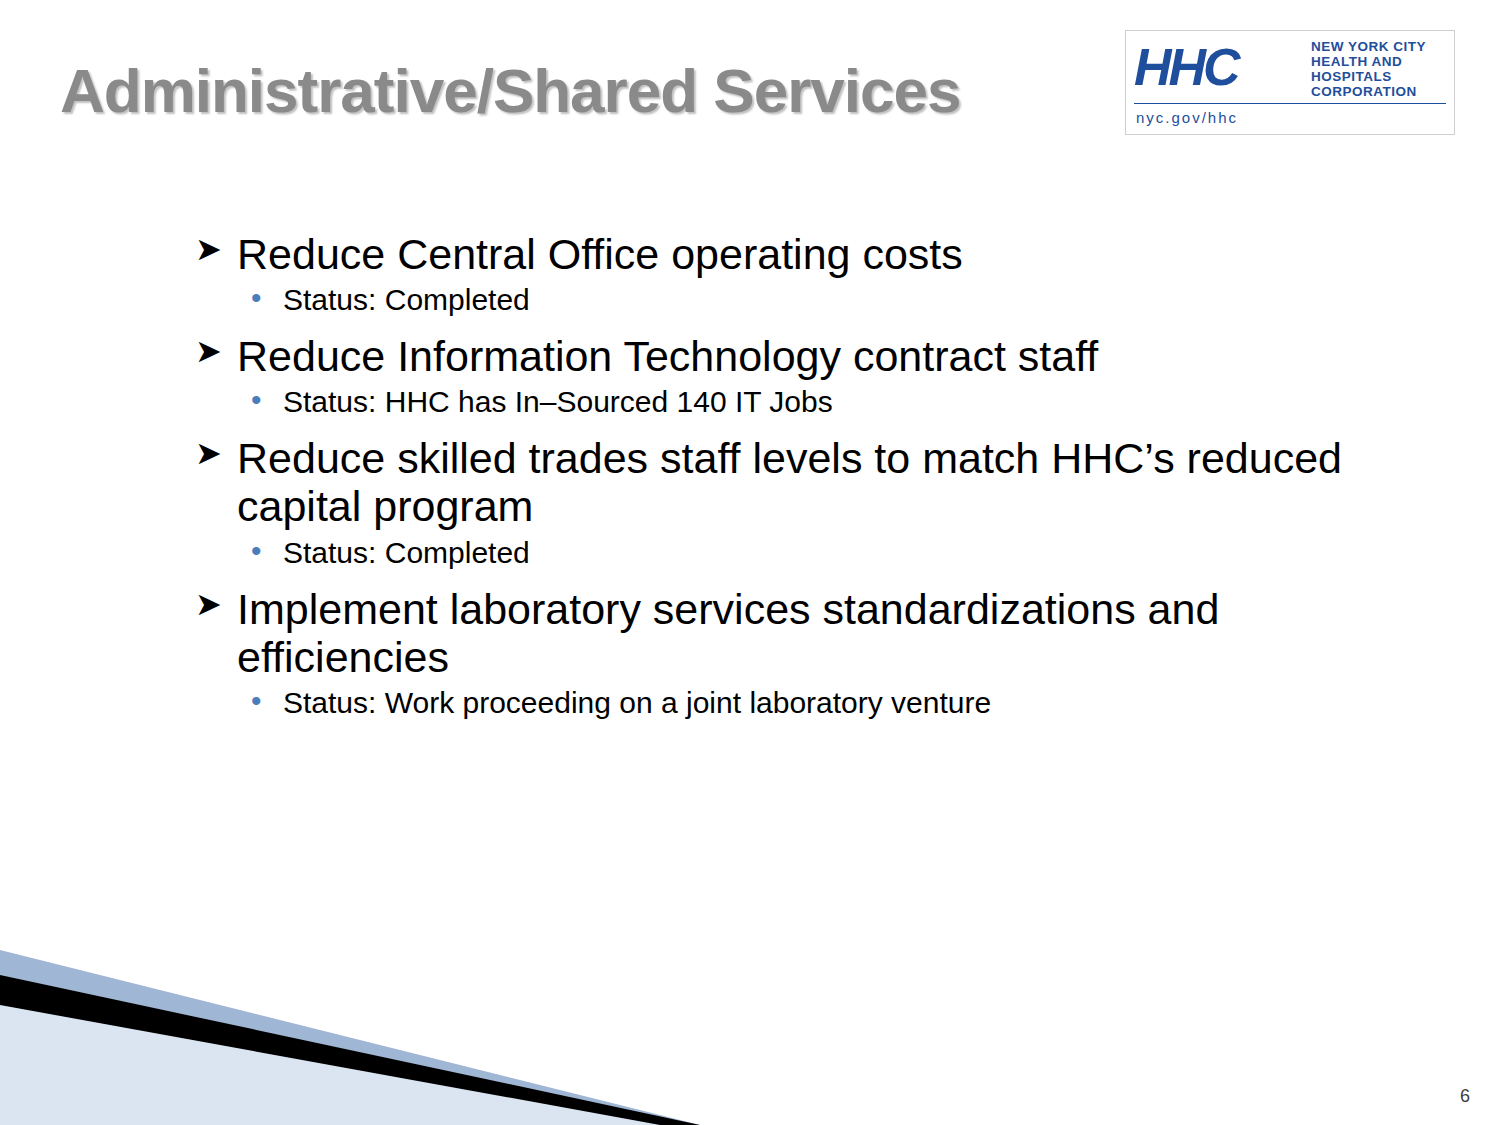Administrative/Shared Services
HHC
NEW YORK CITY
HEALTH AND
HOSPITALS
CORPORATION
nyc.gov/hhc
Reduce Central Office operating costs
Status: Completed
Reduce Information Technology contract staff
Status: HHC has In–Sourced 140 IT Jobs
Reduce skilled trades staff levels to match HHC’s reduced capital program
Status: Completed
Implement laboratory services standardizations and efficiencies
Status: Work proceeding on a joint laboratory venture
6